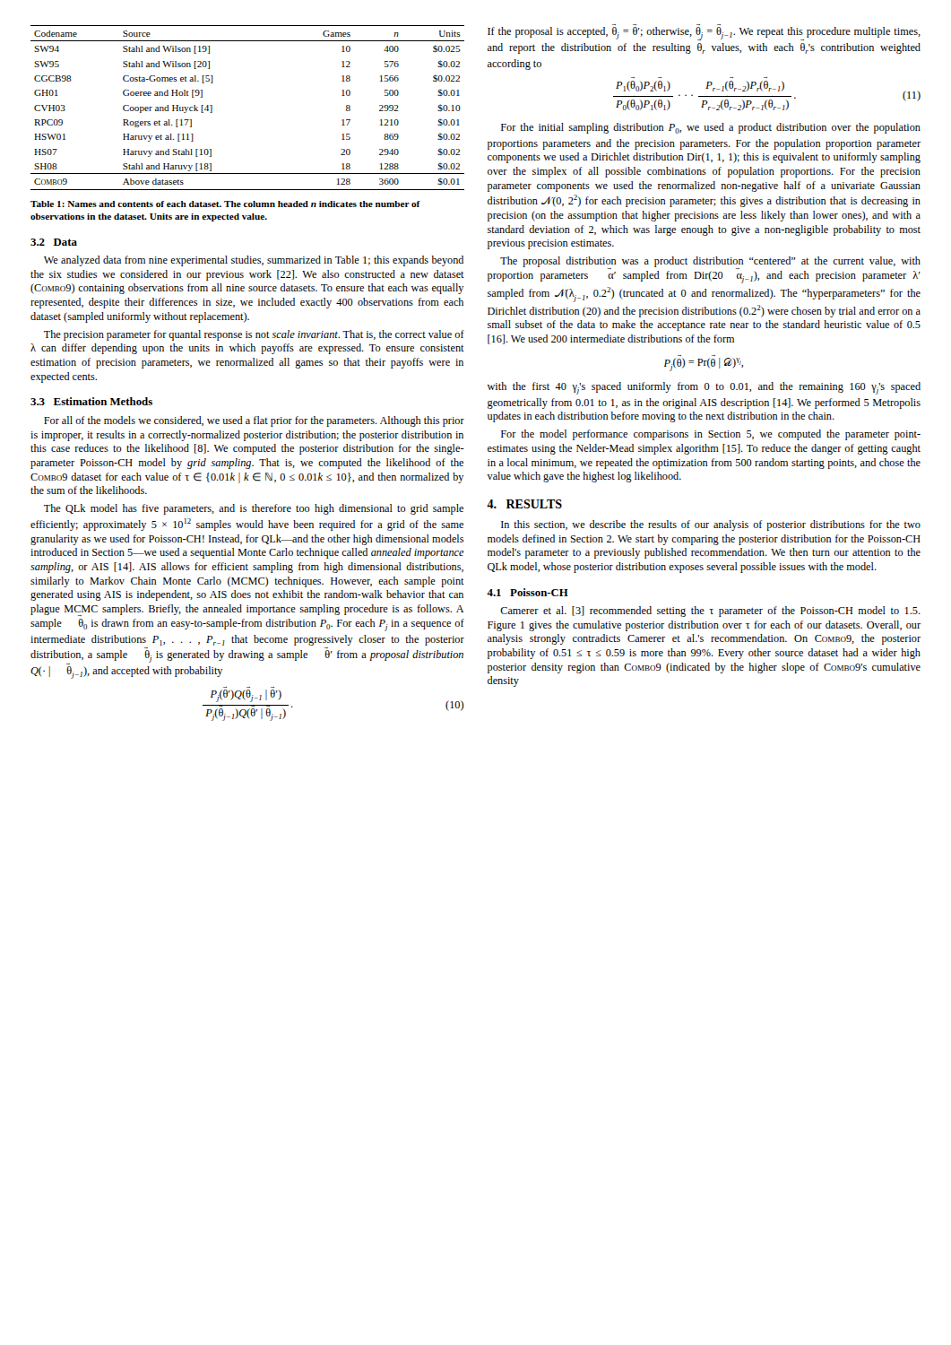| Codename | Source | Games | n | Units |
| --- | --- | --- | --- | --- |
| SW94 | Stahl and Wilson [19] | 10 | 400 | $0.025 |
| SW95 | Stahl and Wilson [20] | 12 | 576 | $0.02 |
| CGCB98 | Costa-Gomes et al. [5] | 18 | 1566 | $0.022 |
| GH01 | Goeree and Holt [9] | 10 | 500 | $0.01 |
| CVH03 | Cooper and Huyck [4] | 8 | 2992 | $0.10 |
| RPC09 | Rogers et al. [17] | 17 | 1210 | $0.01 |
| HSW01 | Haruvy et al. [11] | 15 | 869 | $0.02 |
| HS07 | Haruvy and Stahl [10] | 20 | 2940 | $0.02 |
| SH08 | Stahl and Haruvy [18] | 18 | 1288 | $0.02 |
| Combo9 | Above datasets | 128 | 3600 | $0.01 |
Table 1: Names and contents of each dataset. The column headed n indicates the number of observations in the dataset. Units are in expected value.
3.2 Data
We analyzed data from nine experimental studies, summarized in Table 1; this expands beyond the six studies we considered in our previous work [22]. We also constructed a new dataset (Combo9) containing observations from all nine source datasets. To ensure that each was equally represented, despite their differences in size, we included exactly 400 observations from each dataset (sampled uniformly without replacement).
The precision parameter for quantal response is not scale invariant. That is, the correct value of λ can differ depending upon the units in which payoffs are expressed. To ensure consistent estimation of precision parameters, we renormalized all games so that their payoffs were in expected cents.
3.3 Estimation Methods
For all of the models we considered, we used a flat prior for the parameters. Although this prior is improper, it results in a correctly-normalized posterior distribution; the posterior distribution in this case reduces to the likelihood [8]. We computed the posterior distribution for the single-parameter Poisson-CH model by grid sampling. That is, we computed the likelihood of the Combo9 dataset for each value of τ ∈ {0.01k | k ∈ ℕ, 0 ≤ 0.01k ≤ 10}, and then normalized by the sum of the likelihoods.
The QLk model has five parameters, and is therefore too high dimensional to grid sample efficiently; approximately 5 × 1012 samples would have been required for a grid of the same granularity as we used for Poisson-CH! Instead, for QLk—and the other high dimensional models introduced in Section 5—we used a sequential Monte Carlo technique called annealed importance sampling, or AIS [14]. AIS allows for efficient sampling from high dimensional distributions, similarly to Markov Chain Monte Carlo (MCMC) techniques. However, each sample point generated using AIS is independent, so AIS does not exhibit the random-walk behavior that can plague MCMC samplers. Briefly, the annealed importance sampling procedure is as follows. A sample θ0 is drawn from an easy-to-sample-from distribution P0. For each Pj in a sequence of intermediate distributions P1, . . . , Pr−1 that become progressively closer to the posterior distribution, a sample θj is generated by drawing a sample θ′ from a proposal distribution Q(· | θj−1), and accepted with probability
Pj(θ′)Q(θj−1 | θ′) Pj(θj−1)Q(θ′ | θj−1) . (10)
If the proposal is accepted, θj = θ′; otherwise, θj = θj−1. We repeat this procedure multiple times, and report the distribution of the resulting θr values, with each θr's contribution weighted according to
P1(θ0)P2(θ1) P0(θ0)P1(θ1) · · · Pr−1(θr−2)Pr(θr−1) Pr−2(θr−2)Pr−1(θr−1) . (11)
For the initial sampling distribution P0, we used a product distribution over the population proportions parameters and the precision parameters. For the population proportion parameter components we used a Dirichlet distribution Dir(1, 1, 1); this is equivalent to uniformly sampling over the simplex of all possible combinations of population proportions. For the precision parameter components we used the renormalized non-negative half of a univariate Gaussian distribution 𝒩(0, 22) for each precision parameter; this gives a distribution that is decreasing in precision (on the assumption that higher precisions are less likely than lower ones), and with a standard deviation of 2, which was large enough to give a non-negligible probability to most previous precision estimates.
The proposal distribution was a product distribution “centered” at the current value, with proportion parameters α′ sampled from Dir(20αj−1), and each precision parameter λ′ sampled from 𝒩(λj−1, 0.22) (truncated at 0 and renormalized). The “hyperparameters” for the Dirichlet distribution (20) and the precision distributions (0.22) were chosen by trial and error on a small subset of the data to make the acceptance rate near to the standard heuristic value of 0.5 [16]. We used 200 intermediate distributions of the form
Pj(θ) = Pr(θ | 𝒟)γj,
with the first 40 γj's spaced uniformly from 0 to 0.01, and the remaining 160 γj's spaced geometrically from 0.01 to 1, as in the original AIS description [14]. We performed 5 Metropolis updates in each distribution before moving to the next distribution in the chain.
For the model performance comparisons in Section 5, we computed the parameter point-estimates using the Nelder-Mead simplex algorithm [15]. To reduce the danger of getting caught in a local minimum, we repeated the optimization from 500 random starting points, and chose the value which gave the highest log likelihood.
4. RESULTS
In this section, we describe the results of our analysis of posterior distributions for the two models defined in Section 2. We start by comparing the posterior distribution for the Poisson-CH model's parameter to a previously published recommendation. We then turn our attention to the QLk model, whose posterior distribution exposes several possible issues with the model.
4.1 Poisson-CH
Camerer et al. [3] recommended setting the τ parameter of the Poisson-CH model to 1.5. Figure 1 gives the cumulative posterior distribution over τ for each of our datasets. Overall, our analysis strongly contradicts Camerer et al.'s recommendation. On Combo9, the posterior probability of 0.51 ≤ τ ≤ 0.59 is more than 99%. Every other source dataset had a wider high posterior density region than Combo9 (indicated by the higher slope of Combo9's cumulative density